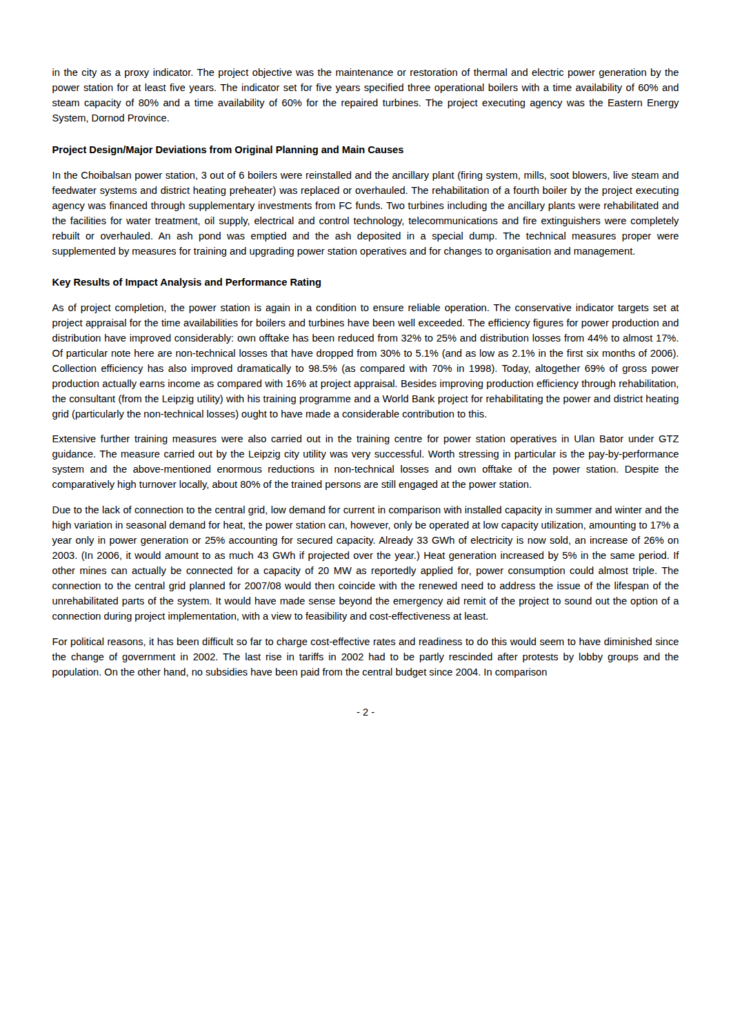in the city as a proxy indicator. The project objective was the maintenance or restoration of thermal and electric power generation by the power station for at least five years. The indicator set for five years specified three operational boilers with a time availability of 60% and steam capacity of 80% and a time availability of 60% for the repaired turbines. The project executing agency was the Eastern Energy System, Dornod Province.
Project Design/Major Deviations from Original Planning and Main Causes
In the Choibalsan power station, 3 out of 6 boilers were reinstalled and the ancillary plant (firing system, mills, soot blowers, live steam and feedwater systems and district heating preheater) was replaced or overhauled. The rehabilitation of a fourth boiler by the project executing agency was financed through supplementary investments from FC funds. Two turbines including the ancillary plants were rehabilitated and the facilities for water treatment, oil supply, electrical and control technology, telecommunications and fire extinguishers were completely rebuilt or overhauled. An ash pond was emptied and the ash deposited in a special dump. The technical measures proper were supplemented by measures for training and upgrading power station operatives and for changes to organisation and management.
Key Results of Impact Analysis and Performance Rating
As of project completion, the power station is again in a condition to ensure reliable operation. The conservative indicator targets set at project appraisal for the time availabilities for boilers and turbines have been well exceeded. The efficiency figures for power production and distribution have improved considerably: own offtake has been reduced from 32% to 25% and distribution losses from 44% to almost 17%. Of particular note here are non-technical losses that have dropped from 30% to 5.1% (and as low as 2.1% in the first six months of 2006). Collection efficiency has also improved dramatically to 98.5% (as compared with 70% in 1998). Today, altogether 69% of gross power production actually earns income as compared with 16% at project appraisal. Besides improving production efficiency through rehabilitation, the consultant (from the Leipzig utility) with his training programme and a World Bank project for rehabilitating the power and district heating grid (particularly the non-technical losses) ought to have made a considerable contribution to this.
Extensive further training measures were also carried out in the training centre for power station operatives in Ulan Bator under GTZ guidance. The measure carried out by the Leipzig city utility was very successful. Worth stressing in particular is the pay-by-performance system and the above-mentioned enormous reductions in non-technical losses and own offtake of the power station. Despite the comparatively high turnover locally, about 80% of the trained persons are still engaged at the power station.
Due to the lack of connection to the central grid, low demand for current in comparison with installed capacity in summer and winter and the high variation in seasonal demand for heat, the power station can, however, only be operated at low capacity utilization, amounting to 17% a year only in power generation or 25% accounting for secured capacity. Already 33 GWh of electricity is now sold, an increase of 26% on 2003. (In 2006, it would amount to as much 43 GWh if projected over the year.) Heat generation increased by 5% in the same period. If other mines can actually be connected for a capacity of 20 MW as reportedly applied for, power consumption could almost triple. The connection to the central grid planned for 2007/08 would then coincide with the renewed need to address the issue of the lifespan of the unrehabilitated parts of the system. It would have made sense beyond the emergency aid remit of the project to sound out the option of a connection during project implementation, with a view to feasibility and cost-effectiveness at least.
For political reasons, it has been difficult so far to charge cost-effective rates and readiness to do this would seem to have diminished since the change of government in 2002. The last rise in tariffs in 2002 had to be partly rescinded after protests by lobby groups and the population. On the other hand, no subsidies have been paid from the central budget since 2004. In comparison
- 2 -